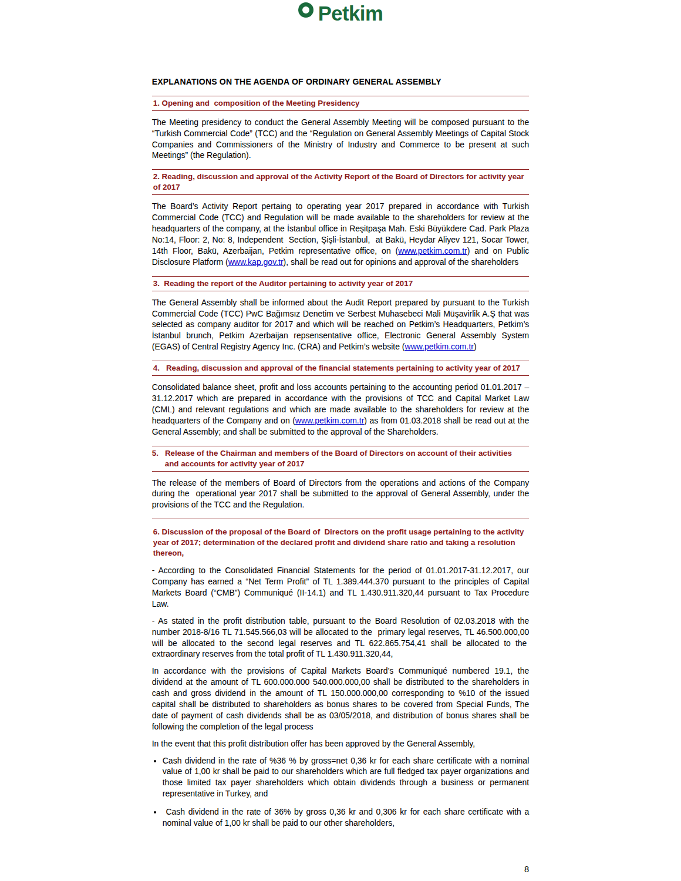Petkim
EXPLANATIONS ON THE AGENDA OF ORDINARY GENERAL ASSEMBLY
1. Opening and composition of the Meeting Presidency
The Meeting presidency to conduct the General Assembly Meeting will be composed pursuant to the “Turkish Commercial Code” (TCC) and the “Regulation on General Assembly Meetings of Capital Stock Companies and Commissioners of the Ministry of Industry and Commerce to be present at such Meetings” (the Regulation).
2. Reading, discussion and approval of the Activity Report of the Board of Directors for activity year of 2017
The Board’s Activity Report pertaing to operating year 2017 prepared in accordance with Turkish Commercial Code (TCC) and Regulation will be made available to the shareholders for review at the headquarters of the company, at the İstanbul office in Reşitpaşa Mah. Eski Büyükdere Cad. Park Plaza No:14, Floor: 2, No: 8, Independent Section, Şişli-İstanbul, at Bakü, Heydar Aliyev 121, Socar Tower, 14th Floor, Bakü, Azerbaijan, Petkim representative office, on (www.petkim.com.tr) and on Public Disclosure Platform (www.kap.gov.tr), shall be read out for opinions and approval of the shareholders
3. Reading the report of the Auditor pertaining to activity year of 2017
The General Assembly shall be informed about the Audit Report prepared by pursuant to the Turkish Commercial Code (TCC) PwC Bağımsız Denetim ve Serbest Muhasebeci Mali Müşavirlik A.Ş that was selected as company auditor for 2017 and which will be reached on Petkim’s Headquarters, Petkim’s İstanbul brunch, Petkim Azerbaijan repsensentative office, Electronic General Assembly System (EGAS) of Central Registry Agency Inc. (CRA) and Petkim’s website (www.petkim.com.tr)
4. Reading, discussion and approval of the financial statements pertaining to activity year of 2017
Consolidated balance sheet, profit and loss accounts pertaining to the accounting period 01.01.2017 – 31.12.2017 which are prepared in accordance with the provisions of TCC and Capital Market Law (CML) and relevant regulations and which are made available to the shareholders for review at the headquarters of the Company and on (www.petkim.com.tr) as from 01.03.2018 shall be read out at the General Assembly; and shall be submitted to the approval of the Shareholders.
5. Release of the Chairman and members of the Board of Directors on account of their activities and accounts for activity year of 2017
The release of the members of Board of Directors from the operations and actions of the Company during the operational year 2017 shall be submitted to the approval of General Assembly, under the provisions of the TCC and the Regulation.
6. Discussion of the proposal of the Board of Directors on the profit usage pertaining to the activity year of 2017; determination of the declared profit and dividend share ratio and taking a resolution thereon,
- According to the Consolidated Financial Statements for the period of 01.01.2017-31.12.2017, our Company has earned a “Net Term Profit” of TL 1.389.444.370 pursuant to the principles of Capital Markets Board (“CMB”) Communiqué (II-14.1) and TL 1.430.911.320,44 pursuant to Tax Procedure Law.
- As stated in the profit distribution table, pursuant to the Board Resolution of 02.03.2018 with the number 2018-8/16 TL 71.545.566,03 will be allocated to the primary legal reserves, TL 46.500.000,00 will be allocated to the second legal reserves and TL 622.865.754,41 shall be allocated to the extraordinary reserves from the total profit of TL 1.430.911.320,44,
In accordance with the provisions of Capital Markets Board’s Communiqué numbered 19.1, the dividend at the amount of TL 600.000.000 540.000.000,00 shall be distributed to the shareholders in cash and gross dividend in the amount of TL 150.000.000,00 corresponding to %10 of the issued capital shall be distributed to shareholders as bonus shares to be covered from Special Funds, The date of payment of cash dividends shall be as 03/05/2018, and distribution of bonus shares shall be following the completion of the legal process
In the event that this profit distribution offer has been approved by the General Assembly,
Cash dividend in the rate of %36 % by gross=net 0,36 kr for each share certificate with a nominal value of 1,00 kr shall be paid to our shareholders which are full fledged tax payer organizations and those limited tax payer shareholders which obtain dividends through a business or permanent representative in Turkey, and
Cash dividend in the rate of 36% by gross 0,36 kr and 0,306 kr for each share certificate with a nominal value of 1,00 kr shall be paid to our other shareholders,
8